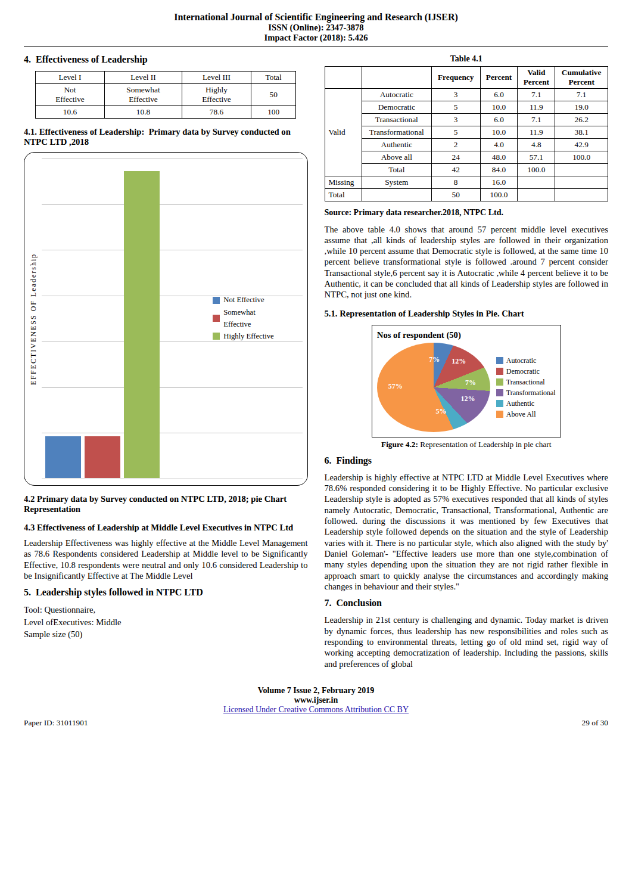International Journal of Scientific Engineering and Research (IJSER)
ISSN (Online): 2347-3878
Impact Factor (2018): 5.426
4. Effectiveness of Leadership
| Level I | Level II | Level III | Total |
| Not Effective | Somewhat Effective | Highly Effective | 50 |
| 10.6 | 10.8 | 78.6 | 100 |
4.1. Effectiveness of Leadership: Primary data by Survey conducted on NTPC LTD ,2018
EFFECTIVENESS OF Leadership
Not Effective
Somewhat
Effective
Highly Effective
4.2 Primary data by Survey conducted on NTPC LTD, 2018; pie Chart Representation
4.3 Effectiveness of Leadership at Middle Level Executives in NTPC Ltd
Leadership Effectiveness was highly effective at the Middle Level Management as 78.6 Respondents considered Leadership at Middle level to be Significantly Effective, 10.8 respondents were neutral and only 10.6 considered Leadership to be Insignificantly Effective at The Middle Level
5. Leadership styles followed in NTPC LTD
Tool: Questionnaire,
Level ofExecutives: Middle
Sample size (50)
Table 4.1
| | | Frequency | Percent | Valid Percent | Cumulative Percent |
| --- | --- | --- | --- | --- | --- |
| Valid | Autocratic | 3 | 6.0 | 7.1 | 7.1 |
| Democratic | 5 | 10.0 | 11.9 | 19.0 |
| Transactional | 3 | 6.0 | 7.1 | 26.2 |
| Transformational | 5 | 10.0 | 11.9 | 38.1 |
| Authentic | 2 | 4.0 | 4.8 | 42.9 |
| Above all | 24 | 48.0 | 57.1 | 100.0 |
| Total | 42 | 84.0 | 100.0 | |
| Missing | System | 8 | 16.0 | | |
| Total | | 50 | 100.0 | | |
Source: Primary data researcher.2018, NTPC Ltd.
The above table 4.0 shows that around 57 percent middle level executives assume that ,all kinds of leadership styles are followed in their organization ,while 10 percent assume that Democratic style is followed, at the same time 10 percent believe transformational style is followed .around 7 percent consider Transactional style,6 percent say it is Autocratic ,while 4 percent believe it to be Authentic, it can be concluded that all kinds of Leadership styles are followed in NTPC, not just one kind.
5.1. Representation of Leadership Styles in Pie. Chart
Nos of respondent (50)
7% 12% 7% 12% 5% 57%
Autocratic
Democratic
Transactional
Transformational
Authentic
Above All
Figure 4.2: Representation of Leadership in pie chart
6. Findings
Leadership is highly effective at NTPC LTD at Middle Level Executives where 78.6% responded considering it to be Highly Effective. No particular exclusive Leadership style is adopted as 57% executives responded that all kinds of styles namely Autocratic, Democratic, Transactional, Transformational, Authentic are followed. during the discussions it was mentioned by few Executives that Leadership style followed depends on the situation and the style of Leadership varies with it. There is no particular style, which also aligned with the study by' Daniel Goleman'- "Effective leaders use more than one style,combination of many styles depending upon the situation they are not rigid rather flexible in approach smart to quickly analyse the circumstances and accordingly making changes in behaviour and their styles."
7. Conclusion
Leadership in 21st century is challenging and dynamic. Today market is driven by dynamic forces, thus leadership has new responsibilities and roles such as responding to environmental threats, letting go of old mind set, rigid way of working accepting democratization of leadership. Including the passions, skills and preferences of global
Volume 7 Issue 2, February 2019
www.ijser.in
Licensed Under Creative Commons Attribution CC BY
Paper ID: 31011901
29 of 30